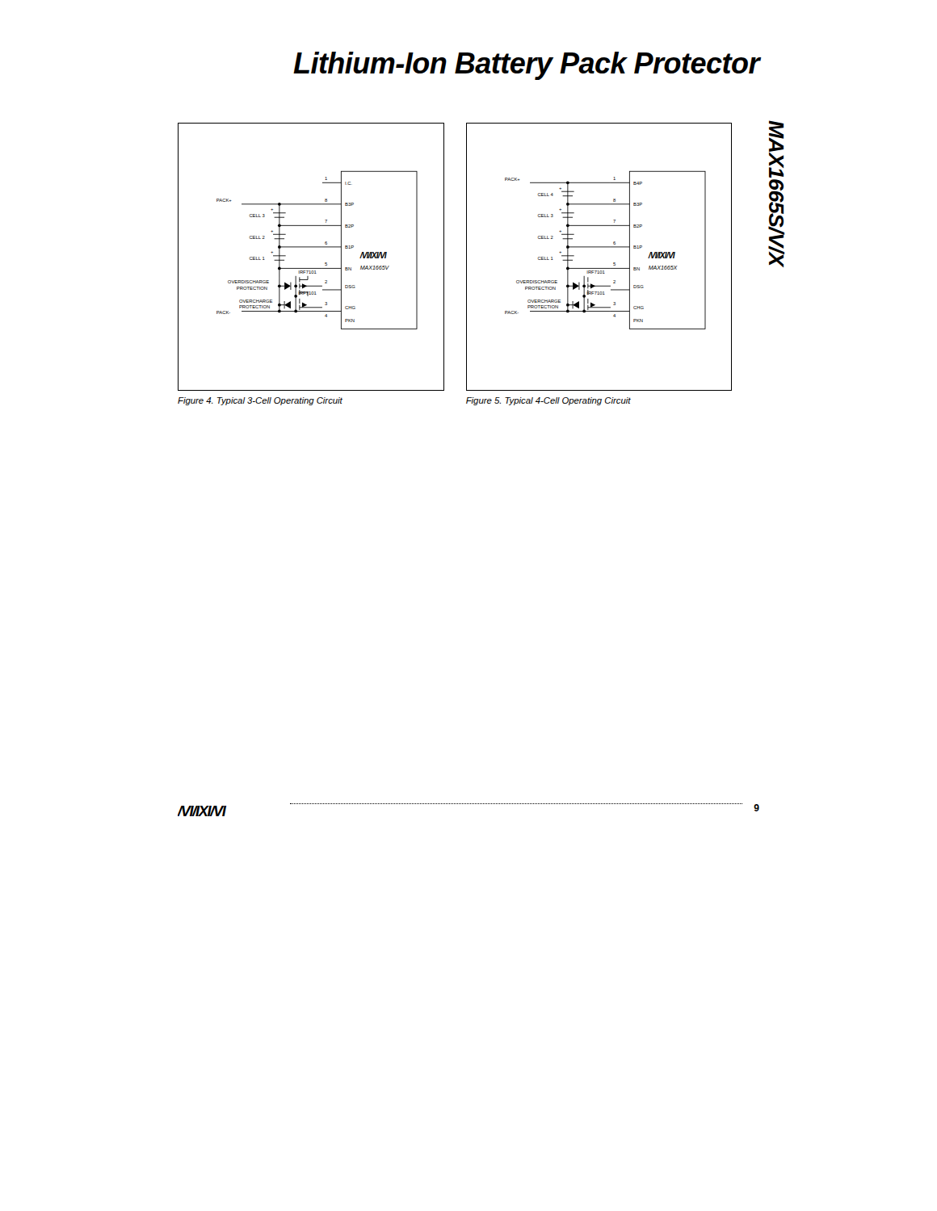Lithium-Ion Battery Pack Protector
MAX1665S/V/X
1 8 7 6 5 2 3 4 I.C. B3P B2P B1P BN DSG CHG PKN PACK+ PACK- CELL 3 CELL 2 CELL 1 + + + IRF7101 IRF7101 OVERDISCHARGE PROTECTION OVERCHARGE PROTECTION /VI/IXI/VI MAX1665V
Figure 4. Typical 3-Cell Operating Circuit
1 8 7 6 5 2 3 4 B4P B3P B2P B1P BN DSG CHG PKN PACK+ PACK- CELL 4 CELL 3 CELL 2 CELL 1 + + + + IRF7101 IRF7101 OVERDISCHARGE PROTECTION OVERCHARGE PROTECTION /VI/IXI/VI MAX1665X
Figure 5. Typical 4-Cell Operating Circuit
/VI/IXI/VI
9